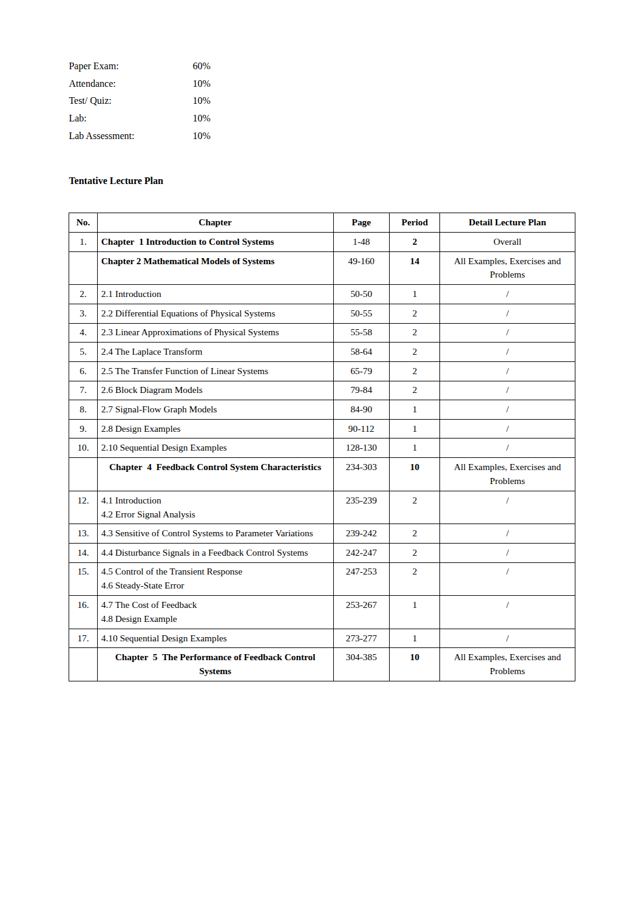| Paper Exam: | 60% |
| Attendance: | 10% |
| Test/ Quiz: | 10% |
| Lab: | 10% |
| Lab Assessment: | 10% |
Tentative Lecture Plan
| No. | Chapter | Page | Period | Detail Lecture Plan |
| --- | --- | --- | --- | --- |
| 1. | Chapter 1 Introduction to Control Systems | 1-48 | 2 | Overall |
| | Chapter 2 Mathematical Models of Systems | 49-160 | 14 | All Examples, Exercises and Problems |
| 2. | 2.1 Introduction | 50-50 | 1 | / |
| 3. | 2.2 Differential Equations of Physical Systems | 50-55 | 2 | / |
| 4. | 2.3 Linear Approximations of Physical Systems | 55-58 | 2 | / |
| 5. | 2.4 The Laplace Transform | 58-64 | 2 | / |
| 6. | 2.5 The Transfer Function of Linear Systems | 65-79 | 2 | / |
| 7. | 2.6 Block Diagram Models | 79-84 | 2 | / |
| 8. | 2.7 Signal-Flow Graph Models | 84-90 | 1 | / |
| 9. | 2.8 Design Examples | 90-112 | 1 | / |
| 10. | 2.10 Sequential Design Examples | 128-130 | 1 | / |
| | Chapter 4 Feedback Control System Characteristics | 234-303 | 10 | All Examples, Exercises and Problems |
| 12. | 4.1 Introduction 4.2 Error Signal Analysis | 235-239 | 2 | / |
| 13. | 4.3 Sensitive of Control Systems to Parameter Variations | 239-242 | 2 | / |
| 14. | 4.4 Disturbance Signals in a Feedback Control Systems | 242-247 | 2 | / |
| 15. | 4.5 Control of the Transient Response 4.6 Steady-State Error | 247-253 | 2 | / |
| 16. | 4.7 The Cost of Feedback 4.8 Design Example | 253-267 | 1 | / |
| 17. | 4.10 Sequential Design Examples | 273-277 | 1 | / |
| | Chapter 5 The Performance of Feedback Control Systems | 304-385 | 10 | All Examples, Exercises and Problems |